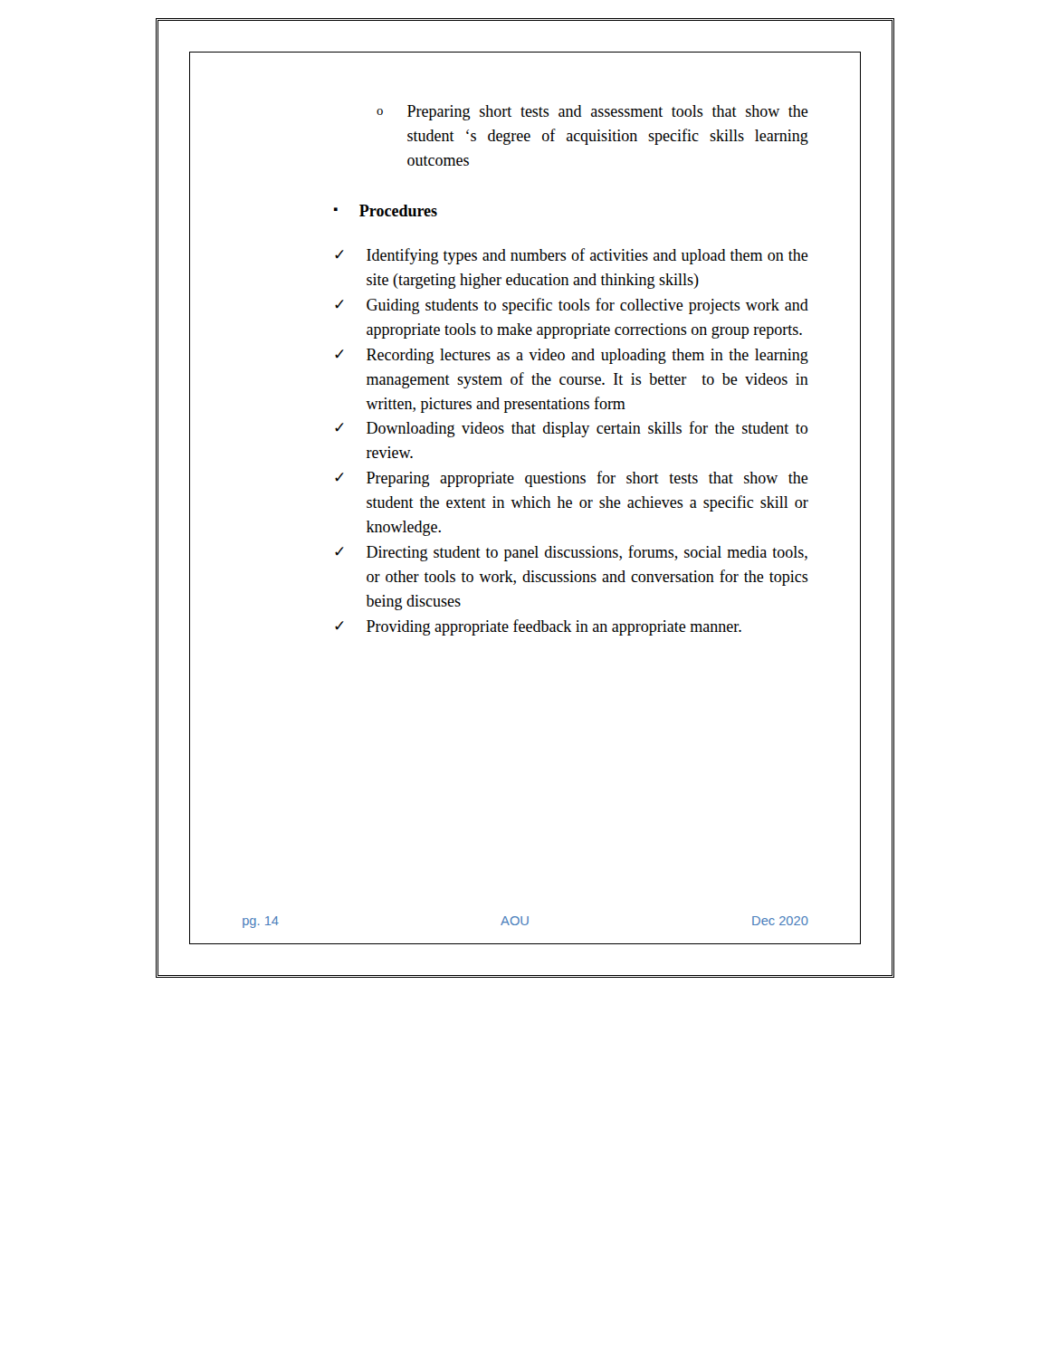Preparing short tests and assessment tools that show the student ‘s degree of acquisition specific skills learning outcomes
Procedures
Identifying types and numbers of activities and upload them on the site (targeting higher education and thinking skills)
Guiding students to specific tools for collective projects work and appropriate tools to make appropriate corrections on group reports.
Recording lectures as a video and uploading them in the learning management system of the course. It is better to be videos in written, pictures and presentations form
Downloading videos that display certain skills for the student to review.
Preparing appropriate questions for short tests that show the student the extent in which he or she achieves a specific skill or knowledge.
Directing student to panel discussions, forums, social media tools, or other tools to work, discussions and conversation for the topics being discuses
Providing appropriate feedback in an appropriate manner.
pg. 14
AOU
Dec 2020